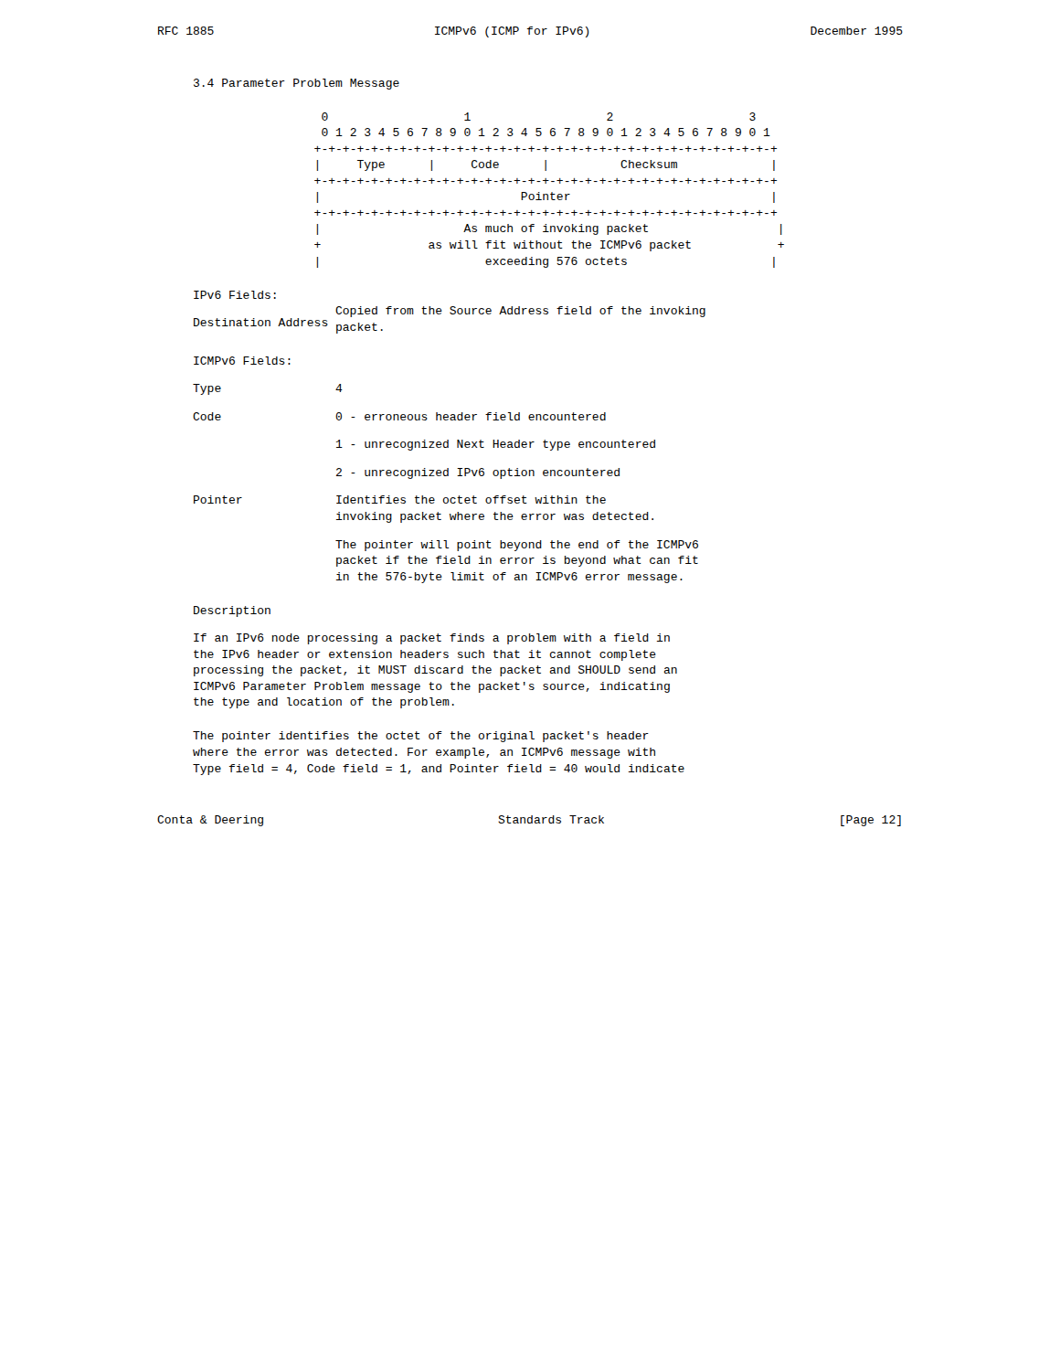RFC 1885 ICMPv6 (ICMP for IPv6) December 1995
3.4 Parameter Problem Message
                  0                   1                   2                   3
                  0 1 2 3 4 5 6 7 8 9 0 1 2 3 4 5 6 7 8 9 0 1 2 3 4 5 6 7 8 9 0 1
                 +-+-+-+-+-+-+-+-+-+-+-+-+-+-+-+-+-+-+-+-+-+-+-+-+-+-+-+-+-+-+-+-+
                 |     Type      |     Code      |          Checksum             |
                 +-+-+-+-+-+-+-+-+-+-+-+-+-+-+-+-+-+-+-+-+-+-+-+-+-+-+-+-+-+-+-+-+
                 |                            Pointer                            |
                 +-+-+-+-+-+-+-+-+-+-+-+-+-+-+-+-+-+-+-+-+-+-+-+-+-+-+-+-+-+-+-+-+
                 |                    As much of invoking packet                  |
                 +               as will fit without the ICMPv6 packet            +
                 |                       exceeding 576 octets                    |
IPv6 Fields:
Destination Address
Copied from the Source Address field of the invoking
packet.
ICMPv6 Fields:
Type
4
Code
0 - erroneous header field encountered
1 - unrecognized Next Header type encountered
2 - unrecognized IPv6 option encountered
Pointer
Identifies the octet offset within the
invoking packet where the error was detected.
The pointer will point beyond the end of the ICMPv6
packet if the field in error is beyond what can fit
in the 576-byte limit of an ICMPv6 error message.
Description
If an IPv6 node processing a packet finds a problem with a field in
the IPv6 header or extension headers such that it cannot complete
processing the packet, it MUST discard the packet and SHOULD send an
ICMPv6 Parameter Problem message to the packet's source, indicating
the type and location of the problem.
The pointer identifies the octet of the original packet's header
where the error was detected. For example, an ICMPv6 message with
Type field = 4, Code field = 1, and Pointer field = 40 would indicate
Conta & Deering Standards Track [Page 12]